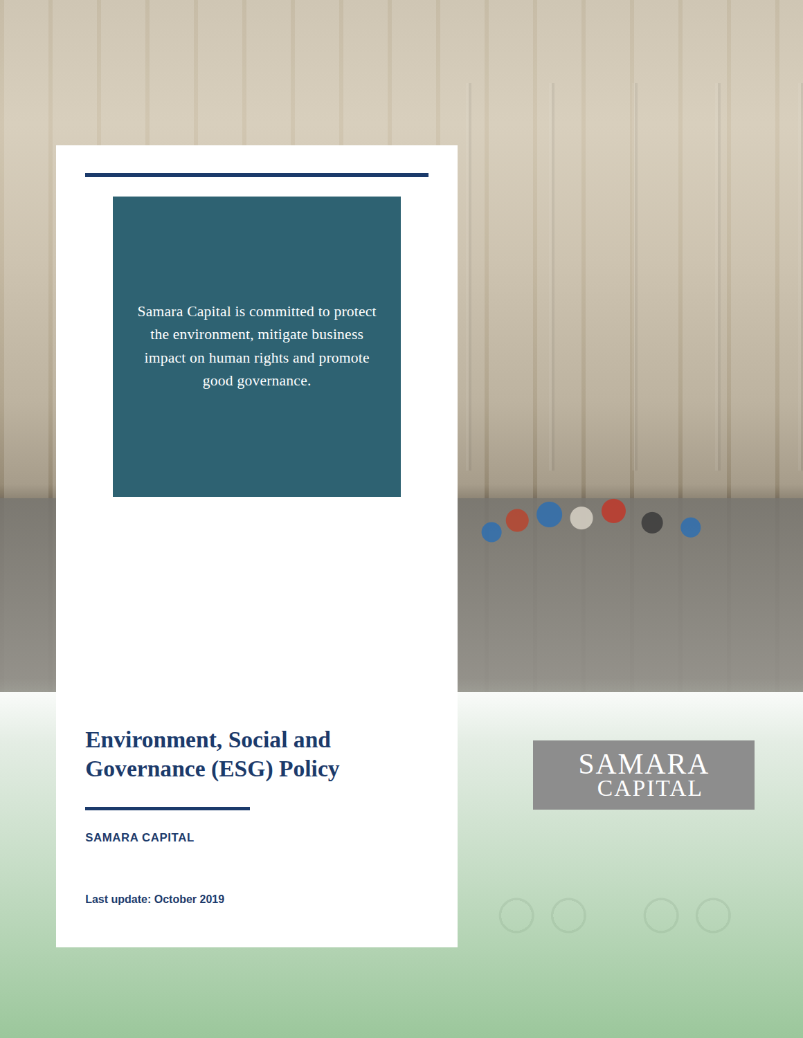Samara Capital is committed to protect the environment, mitigate business impact on human rights and promote good governance.
Environment, Social and Governance (ESG) Policy
SAMARA CAPITAL
Last update: October 2019
SAMARA CAPITAL